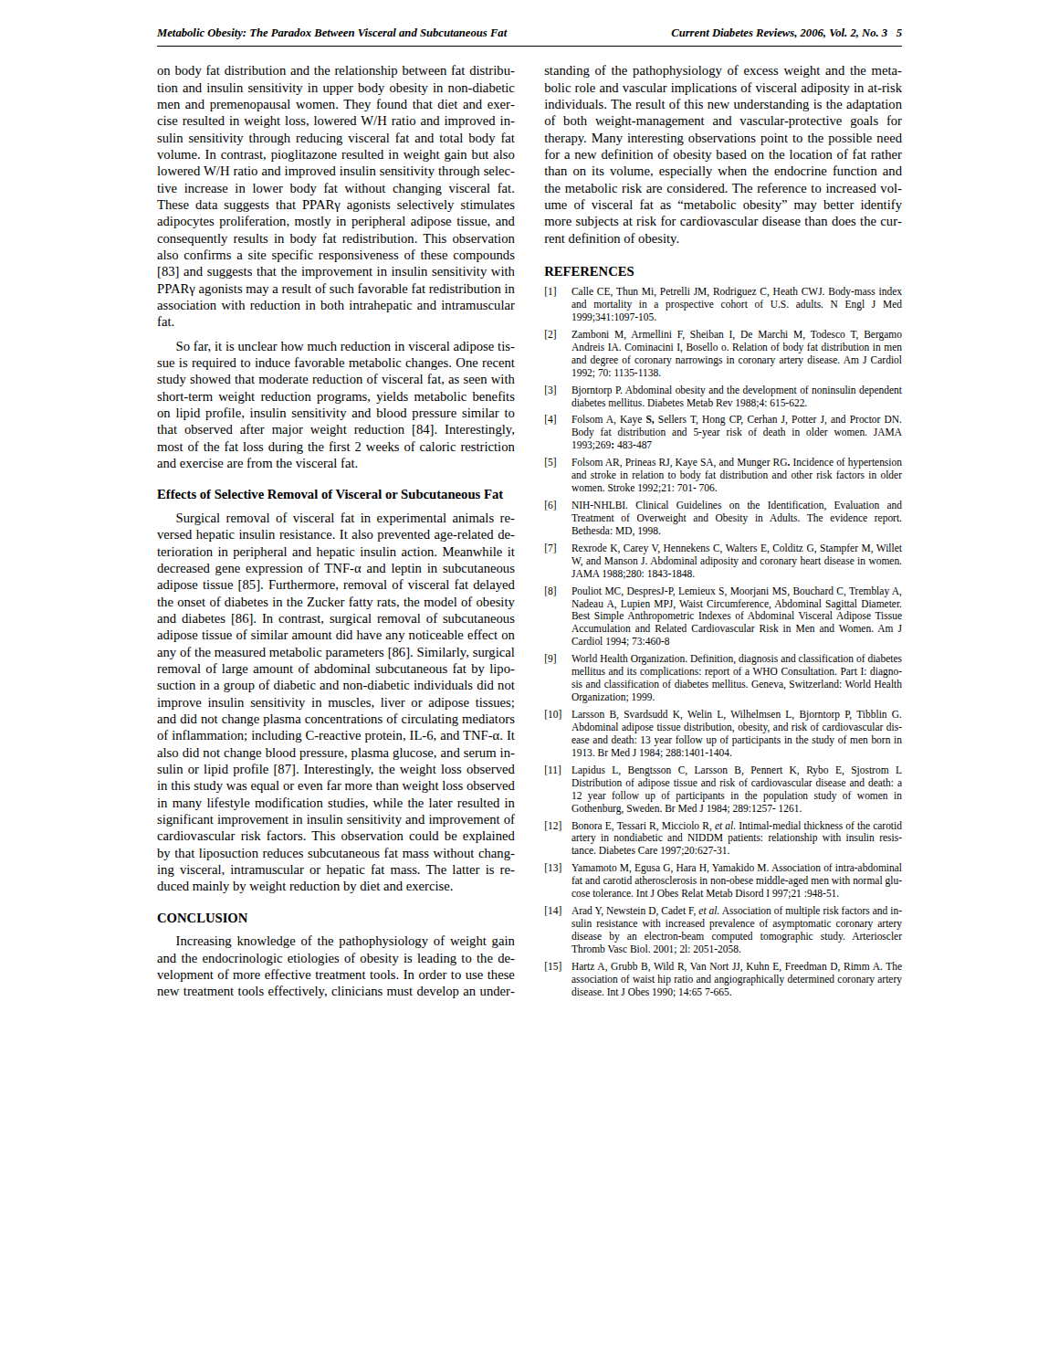Metabolic Obesity: The Paradox Between Visceral and Subcutaneous Fat Current Diabetes Reviews, 2006, Vol. 2, No. 3 5
on body fat distribution and the relationship between fat distribution and insulin sensitivity in upper body obesity in non-diabetic men and premenopausal women. They found that diet and exercise resulted in weight loss, lowered W/H ratio and improved insulin sensitivity through reducing visceral fat and total body fat volume. In contrast, pioglitazone resulted in weight gain but also lowered W/H ratio and improved insulin sensitivity through selective increase in lower body fat without changing visceral fat. These data suggests that PPARγ agonists selectively stimulates adipocytes proliferation, mostly in peripheral adipose tissue, and consequently results in body fat redistribution. This observation also confirms a site specific responsiveness of these compounds [83] and suggests that the improvement in insulin sensitivity with PPARγ agonists may a result of such favorable fat redistribution in association with reduction in both intrahepatic and intramuscular fat.
So far, it is unclear how much reduction in visceral adipose tissue is required to induce favorable metabolic changes. One recent study showed that moderate reduction of visceral fat, as seen with short-term weight reduction programs, yields metabolic benefits on lipid profile, insulin sensitivity and blood pressure similar to that observed after major weight reduction [84]. Interestingly, most of the fat loss during the first 2 weeks of caloric restriction and exercise are from the visceral fat.
Effects of Selective Removal of Visceral or Subcutaneous Fat
Surgical removal of visceral fat in experimental animals reversed hepatic insulin resistance. It also prevented age-related deterioration in peripheral and hepatic insulin action. Meanwhile it decreased gene expression of TNF-α and leptin in subcutaneous adipose tissue [85]. Furthermore, removal of visceral fat delayed the onset of diabetes in the Zucker fatty rats, the model of obesity and diabetes [86]. In contrast, surgical removal of subcutaneous adipose tissue of similar amount did have any noticeable effect on any of the measured metabolic parameters [86]. Similarly, surgical removal of large amount of abdominal subcutaneous fat by liposuction in a group of diabetic and non-diabetic individuals did not improve insulin sensitivity in muscles, liver or adipose tissues; and did not change plasma concentrations of circulating mediators of inflammation; including C-reactive protein, IL-6, and TNF-α. It also did not change blood pressure, plasma glucose, and serum insulin or lipid profile [87]. Interestingly, the weight loss observed in this study was equal or even far more than weight loss observed in many lifestyle modification studies, while the later resulted in significant improvement in insulin sensitivity and improvement of cardiovascular risk factors. This observation could be explained by that liposuction reduces subcutaneous fat mass without changing visceral, intramuscular or hepatic fat mass. The latter is reduced mainly by weight reduction by diet and exercise.
CONCLUSION
Increasing knowledge of the pathophysiology of weight gain and the endocrinologic etiologies of obesity is leading to the development of more effective treatment tools. In order to use these new treatment tools effectively, clinicians must develop an understanding of the pathophysiology of excess weight and the metabolic role and vascular implications of visceral adiposity in at-risk individuals. The result of this new understanding is the adaptation of both weight-management and vascular-protective goals for therapy. Many interesting observations point to the possible need for a new definition of obesity based on the location of fat rather than on its volume, especially when the endocrine function and the metabolic risk are considered. The reference to increased volume of visceral fat as “metabolic obesity” may better identify more subjects at risk for cardiovascular disease than does the current definition of obesity.
REFERENCES
[1] Calle CE, Thun Mi, Petrelli JM, Rodriguez C, Heath CWJ. Body-mass index and mortality in a prospective cohort of U.S. adults. N Engl J Med 1999;341:1097-105.
[2] Zamboni M, Armellini F, Sheiban I, De Marchi M, Todesco T, Bergamo Andreis IA. Cominacini I, Bosello o. Relation of body fat distribution in men and degree of coronary narrowings in coronary artery disease. Am J Cardiol 1992; 70: 1135-1138.
[3] Bjorntorp P. Abdominal obesity and the development of noninsulin dependent diabetes mellitus. Diabetes Metab Rev 1988;4: 615-622.
[4] Folsom A, Kaye S, Sellers T, Hong CP, Cerhan J, Potter J, and Proctor DN. Body fat distribution and 5-year risk of death in older women. JAMA 1993;269: 483-487
[5] Folsom AR, Prineas RJ, Kaye SA, and Munger RG. Incidence of hypertension and stroke in relation to body fat distribution and other risk factors in older women. Stroke 1992;21: 701- 706.
[6] NIH-NHLBI. Clinical Guidelines on the Identification, Evaluation and Treatment of Overweight and Obesity in Adults. The evidence report. Bethesda: MD, 1998.
[7] Rexrode K, Carey V, Hennekens C, Walters E, Colditz G, Stampfer M, Willet W, and Manson J. Abdominal adiposity and coronary heart disease in women. JAMA 1988;280: 1843-1848.
[8] Pouliot MC, DespresJ-P, Lemieux S, Moorjani MS, Bouchard C, Tremblay A, Nadeau A, Lupien MPJ, Waist Circumference, Abdominal Sagittal Diameter. Best Simple Anthropometric Indexes of Abdominal Visceral Adipose Tissue Accumulation and Related Cardiovascular Risk in Men and Women. Am J Cardiol 1994; 73:460-8
[9] World Health Organization. Definition, diagnosis and classification of diabetes mellitus and its complications: report of a WHO Consultation. Part I: diagnosis and classification of diabetes mellitus. Geneva, Switzerland: World Health Organization; 1999.
[10] Larsson B, Svardsudd K, Welin L, Wilhelmsen L, Bjorntorp P, Tibblin G. Abdominal adipose tissue distribution, obesity, and risk of cardiovascular disease and death: 13 year follow up of participants in the study of men born in 1913. Br Med J 1984; 288:1401-1404.
[11] Lapidus L, Bengtsson C, Larsson B, Pennert K, Rybo E, Sjostrom L Distribution of adipose tissue and risk of cardiovascular disease and death: a 12 year follow up of participants in the population study of women in Gothenburg, Sweden. Br Med J 1984; 289:1257- 1261.
[12] Bonora E, Tessari R, Micciolo R, et al. Intimal-medial thickness of the carotid artery in nondiabetic and NIDDM patients: relationship with insulin resistance. Diabetes Care 1997;20:627-31.
[13] Yamamoto M, Egusa G, Hara H, Yamakido M. Association of intra-abdominal fat and carotid atherosclerosis in non-obese middle-aged men with normal glucose tolerance. Int J Obes Relat Metab Disord I 997;21 :948-51.
[14] Arad Y, Newstein D, Cadet F, et al. Association of multiple risk factors and insulin resistance with increased prevalence of asymptomatic coronary artery disease by an electron-beam computed tomographic study. Arterioscler Thromb Vasc Biol. 2001; 2l: 2051-2058.
[15] Hartz A, Grubb B, Wild R, Van Nort JJ, Kuhn E, Freedman D, Rimm A. The association of waist hip ratio and angiographically determined coronary artery disease. Int J Obes 1990; 14:65 7-665.